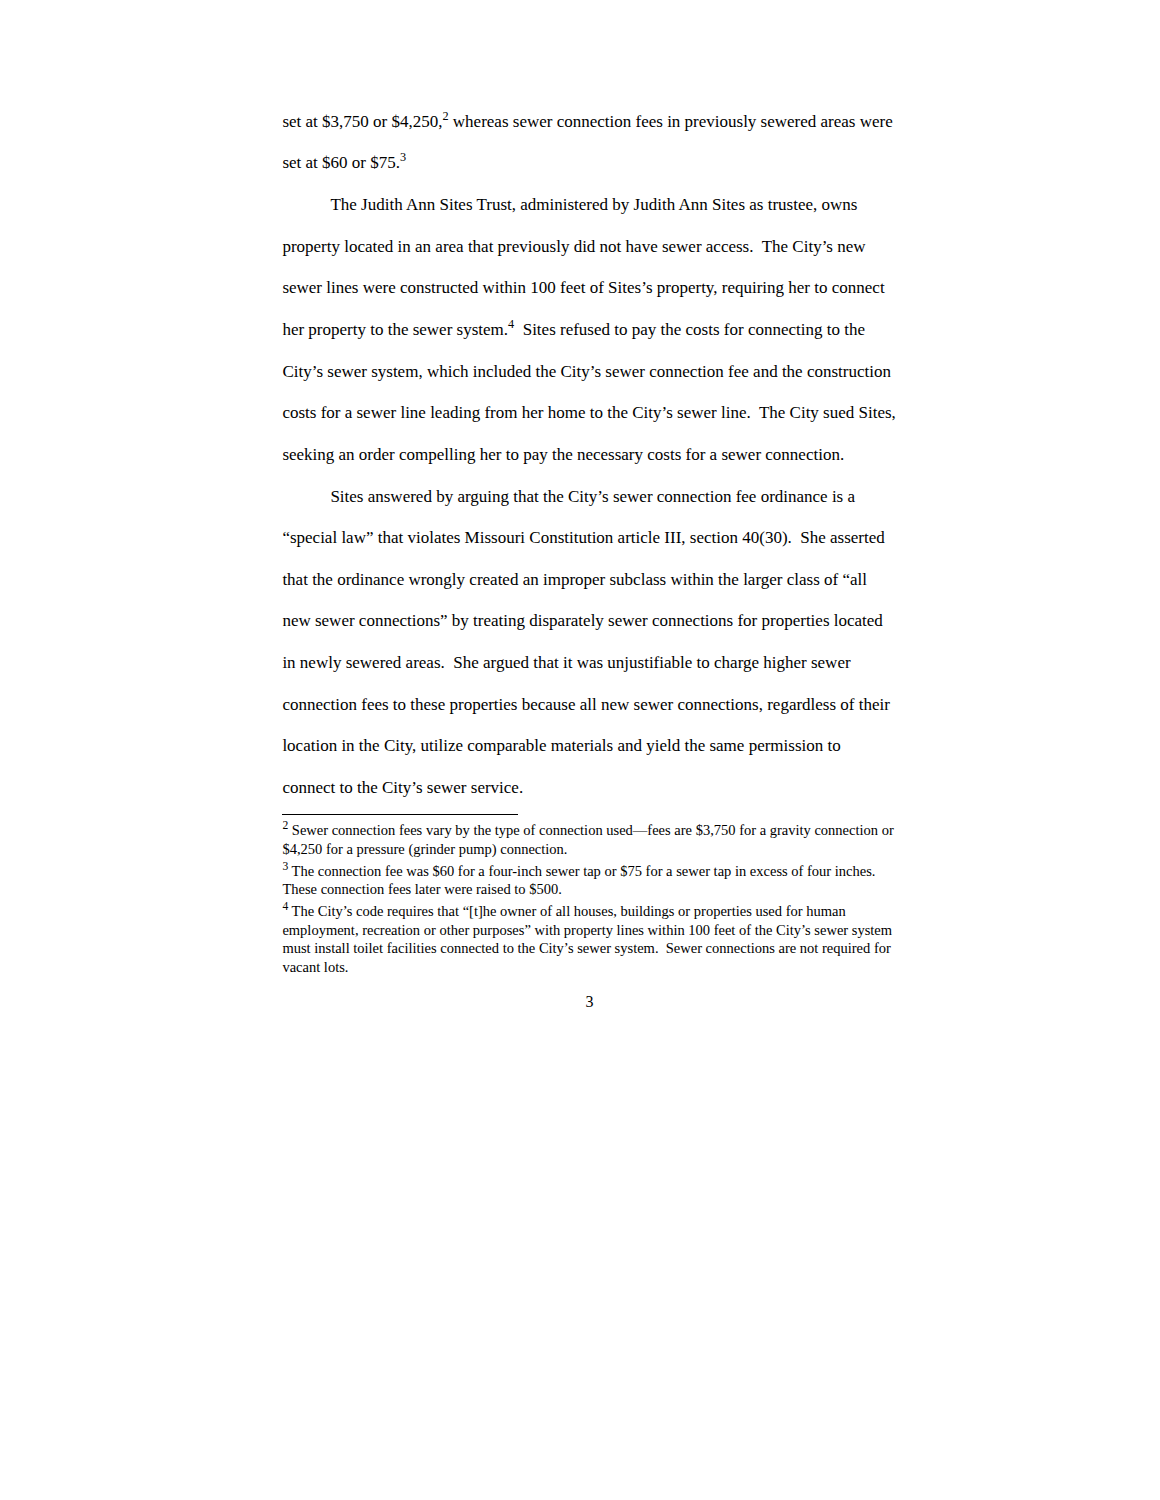set at $3,750 or $4,250,2 whereas sewer connection fees in previously sewered areas were set at $60 or $75.3
The Judith Ann Sites Trust, administered by Judith Ann Sites as trustee, owns property located in an area that previously did not have sewer access. The City’s new sewer lines were constructed within 100 feet of Sites’s property, requiring her to connect her property to the sewer system.4 Sites refused to pay the costs for connecting to the City’s sewer system, which included the City’s sewer connection fee and the construction costs for a sewer line leading from her home to the City’s sewer line. The City sued Sites, seeking an order compelling her to pay the necessary costs for a sewer connection.
Sites answered by arguing that the City’s sewer connection fee ordinance is a “special law” that violates Missouri Constitution article III, section 40(30). She asserted that the ordinance wrongly created an improper subclass within the larger class of “all new sewer connections” by treating disparately sewer connections for properties located in newly sewered areas. She argued that it was unjustifiable to charge higher sewer connection fees to these properties because all new sewer connections, regardless of their location in the City, utilize comparable materials and yield the same permission to connect to the City’s sewer service.
2 Sewer connection fees vary by the type of connection used—fees are $3,750 for a gravity connection or $4,250 for a pressure (grinder pump) connection.
3 The connection fee was $60 for a four-inch sewer tap or $75 for a sewer tap in excess of four inches. These connection fees later were raised to $500.
4 The City’s code requires that “[t]he owner of all houses, buildings or properties used for human employment, recreation or other purposes” with property lines within 100 feet of the City’s sewer system must install toilet facilities connected to the City’s sewer system. Sewer connections are not required for vacant lots.
3